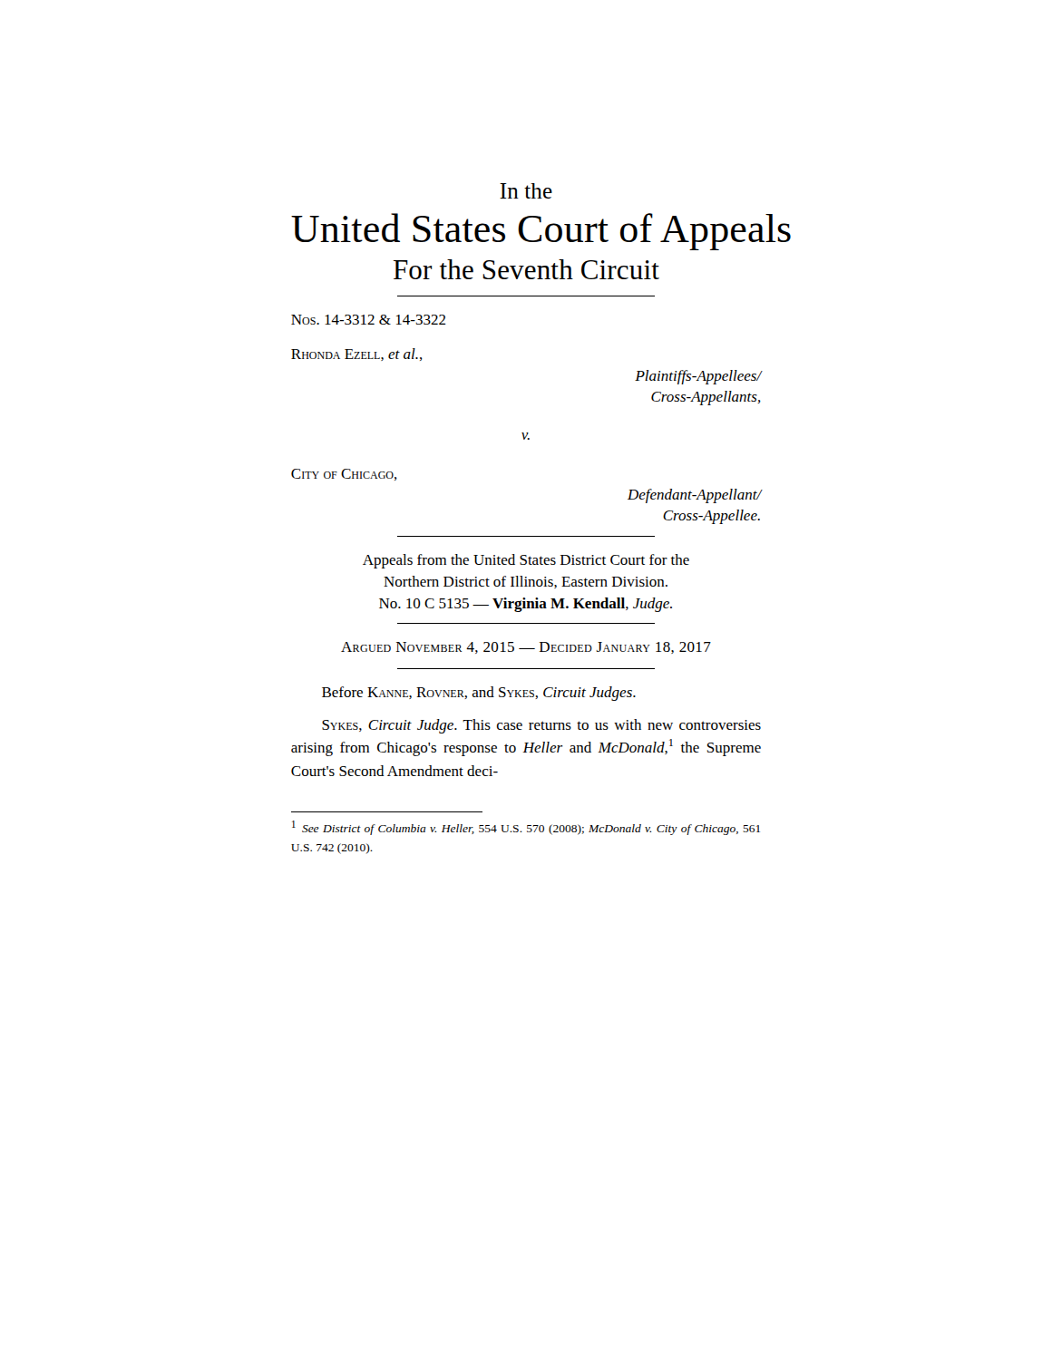In the
United States Court of Appeals
For the Seventh Circuit
Nos. 14-3312 & 14-3322
Rhonda Ezell, et al.,
Plaintiffs-Appellees/
Cross-Appellants,
v.
City of Chicago,
Defendant-Appellant/
Cross-Appellee.
Appeals from the United States District Court for the
Northern District of Illinois, Eastern Division.
No. 10 C 5135 — Virginia M. Kendall, Judge.
Argued November 4, 2015 — Decided January 18, 2017
Before Kanne, Rovner, and Sykes, Circuit Judges.
Sykes, Circuit Judge. This case returns to us with new controversies arising from Chicago's response to Heller and McDonald,1 the Supreme Court's Second Amendment deci-
1 See District of Columbia v. Heller, 554 U.S. 570 (2008); McDonald v. City of Chicago, 561 U.S. 742 (2010).